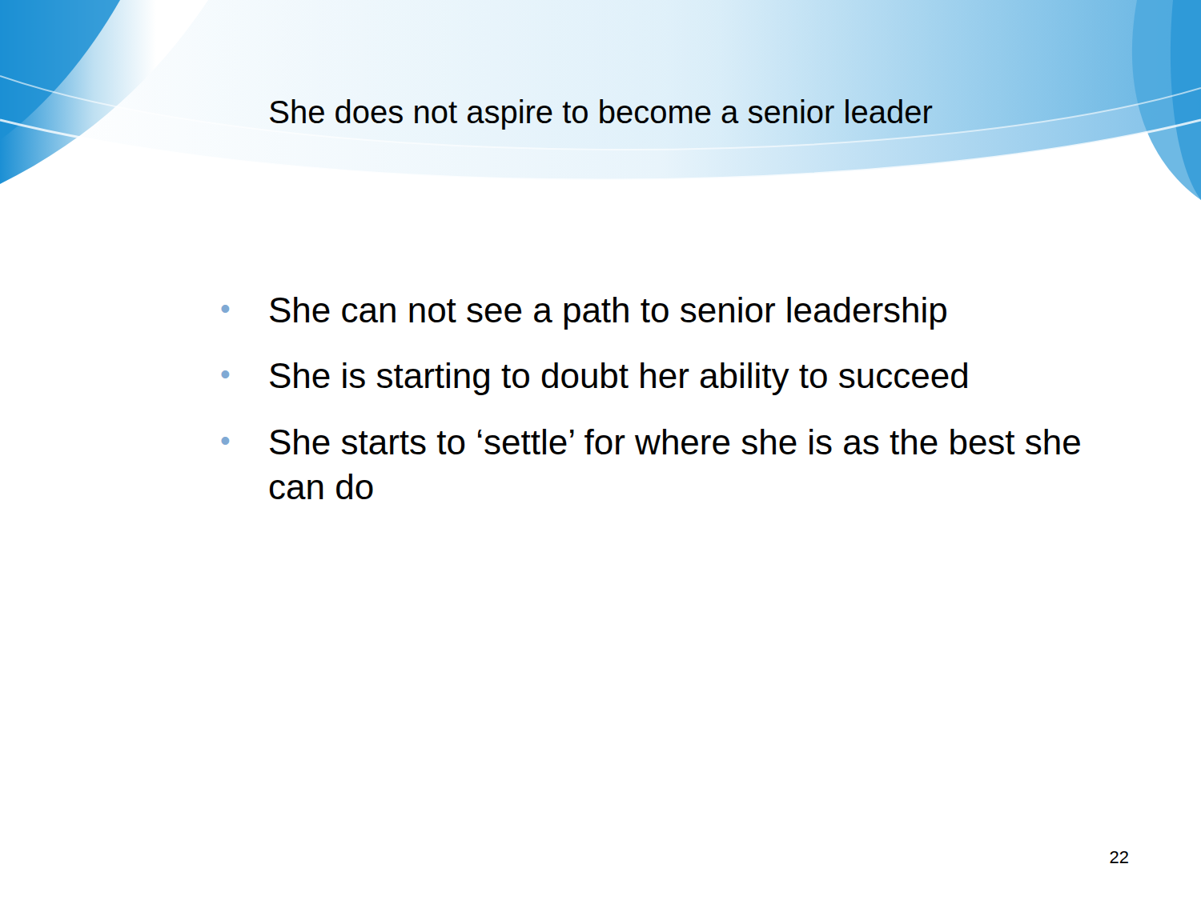She does not aspire to become a senior leader
She can not see a path to senior leadership
She is starting to doubt her ability to succeed
She starts to ‘settle’ for where she is as the best she can do
22